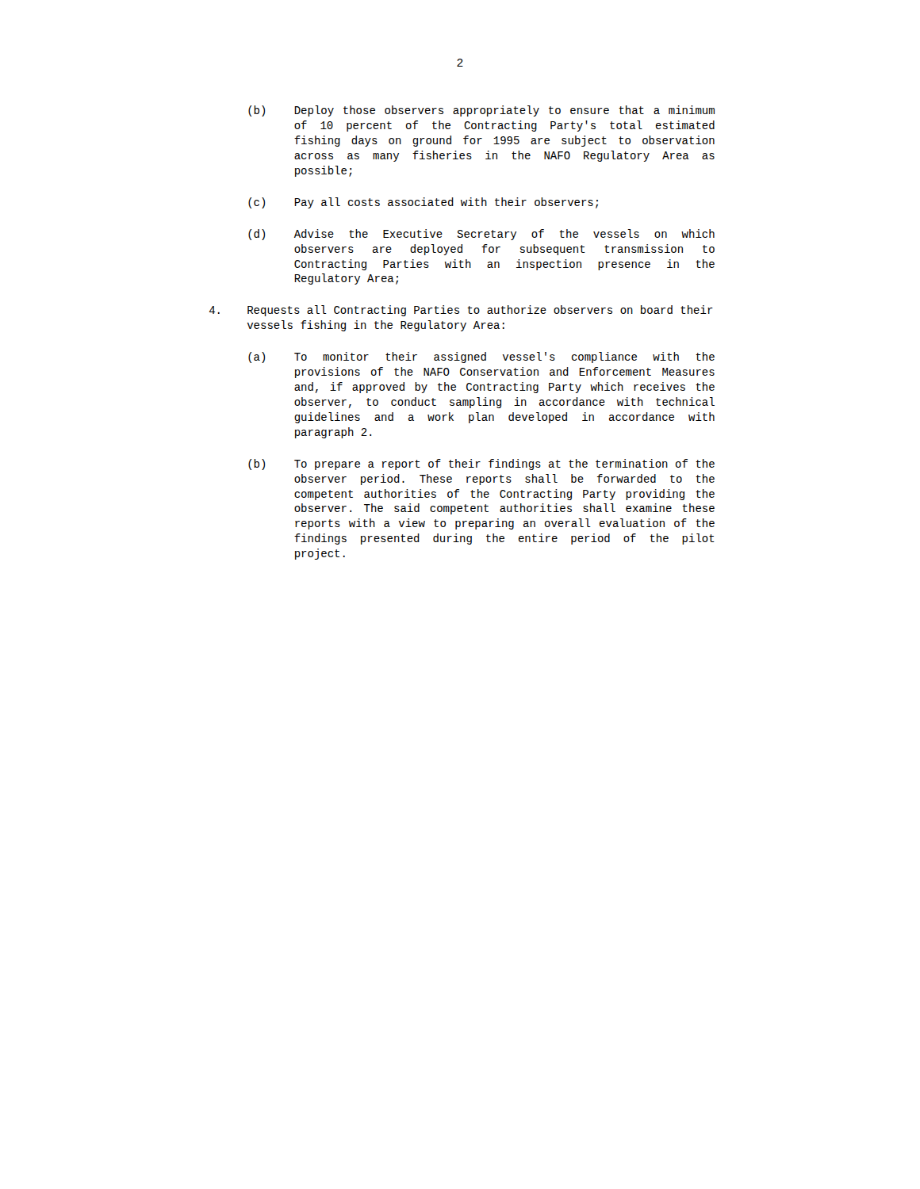2
(b)
Deploy those observers appropriately to ensure that a minimum of 10 percent of the Contracting Party's total estimated fishing days on ground for 1995 are subject to observation across as many fisheries in the NAFO Regulatory Area as possible;
(c)
Pay all costs associated with their observers;
(d)
Advise the Executive Secretary of the vessels on which observers are deployed for subsequent transmission to Contracting Parties with an inspection presence in the Regulatory Area;
4.
Requests all Contracting Parties to authorize observers on board their vessels fishing in the Regulatory Area:
(a)
To monitor their assigned vessel's compliance with the provisions of the NAFO Conservation and Enforcement Measures and, if approved by the Contracting Party which receives the observer, to conduct sampling in accordance with technical guidelines and a work plan developed in accordance with paragraph 2.
(b)
To prepare a report of their findings at the termination of the observer period. These reports shall be forwarded to the competent authorities of the Contracting Party providing the observer. The said competent authorities shall examine these reports with a view to preparing an overall evaluation of the findings presented during the entire period of the pilot project.